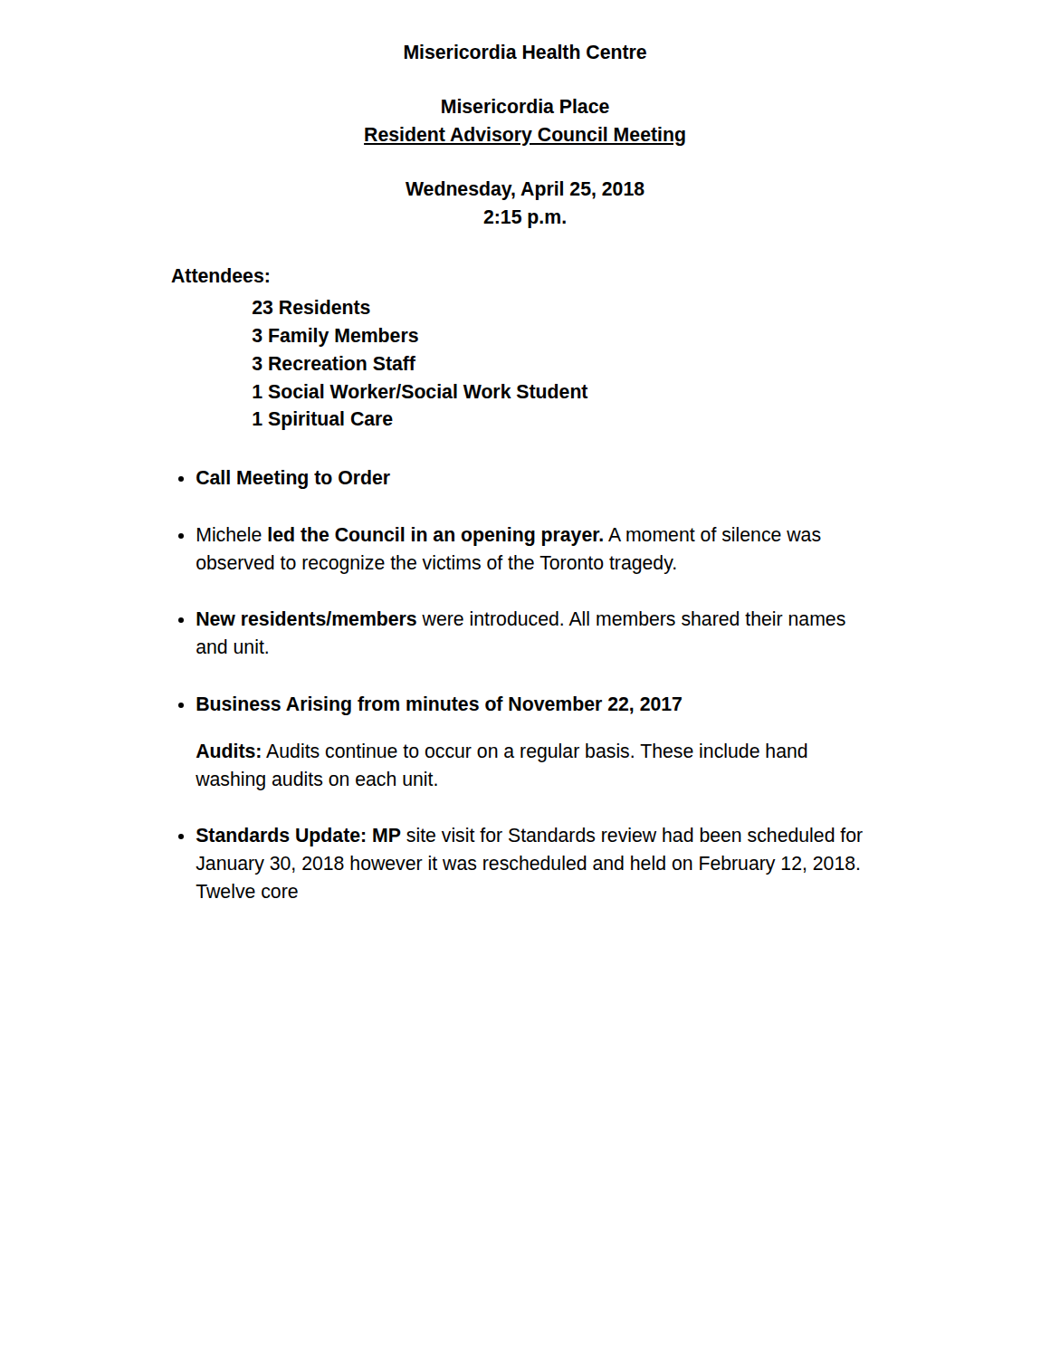Misericordia Health Centre
Misericordia Place
Resident Advisory Council Meeting
Wednesday, April 25, 2018
2:15 p.m.
Attendees:
23 Residents
3 Family Members
3 Recreation Staff
1 Social Worker/Social Work Student
1 Spiritual Care
Call Meeting to Order
Michele led the Council in an opening prayer. A moment of silence was observed to recognize the victims of the Toronto tragedy.
New residents/members were introduced. All members shared their names and unit.
Business Arising from minutes of November 22, 2017
Audits: Audits continue to occur on a regular basis. These include hand washing audits on each unit.
Standards Update: MP site visit for Standards review had been scheduled for January 30, 2018 however it was rescheduled and held on February 12, 2018. Twelve core